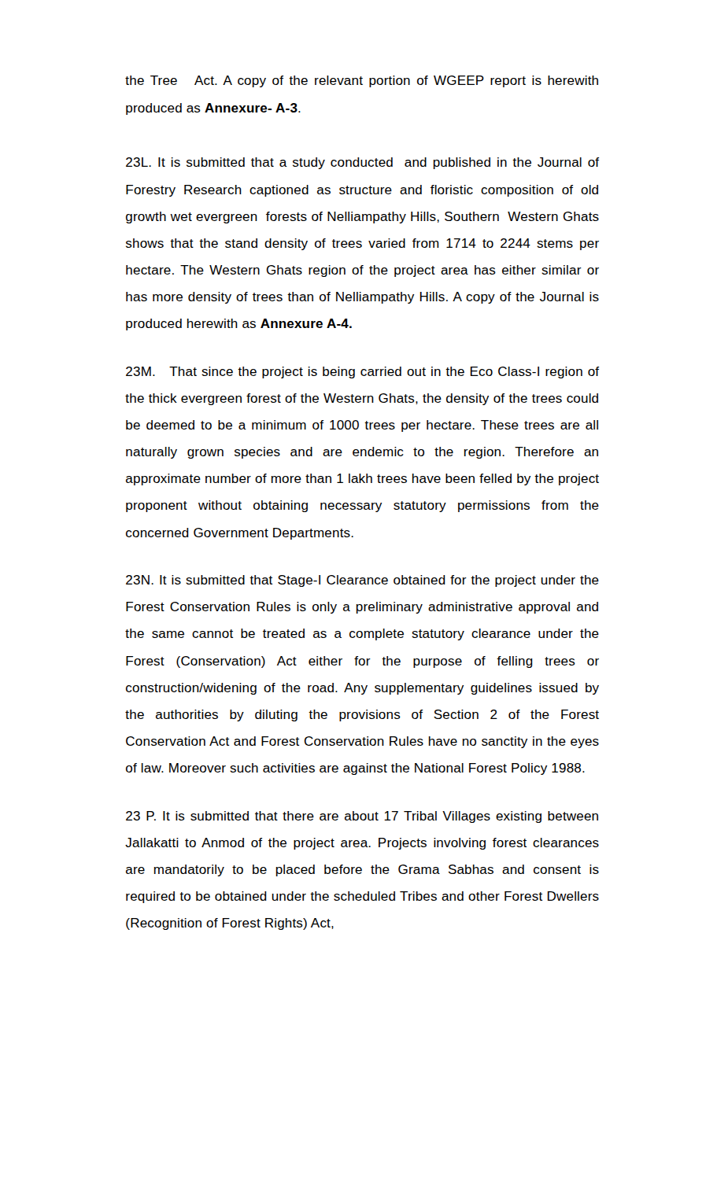the Tree Act. A copy of the relevant portion of WGEEP report is herewith produced as Annexure- A-3.
23L. It is submitted that a study conducted and published in the Journal of Forestry Research captioned as structure and floristic composition of old growth wet evergreen forests of Nelliampathy Hills, Southern Western Ghats shows that the stand density of trees varied from 1714 to 2244 stems per hectare. The Western Ghats region of the project area has either similar or has more density of trees than of Nelliampathy Hills. A copy of the Journal is produced herewith as Annexure A-4.
23M. That since the project is being carried out in the Eco Class-I region of the thick evergreen forest of the Western Ghats, the density of the trees could be deemed to be a minimum of 1000 trees per hectare. These trees are all naturally grown species and are endemic to the region. Therefore an approximate number of more than 1 lakh trees have been felled by the project proponent without obtaining necessary statutory permissions from the concerned Government Departments.
23N. It is submitted that Stage-I Clearance obtained for the project under the Forest Conservation Rules is only a preliminary administrative approval and the same cannot be treated as a complete statutory clearance under the Forest (Conservation) Act either for the purpose of felling trees or construction/widening of the road. Any supplementary guidelines issued by the authorities by diluting the provisions of Section 2 of the Forest Conservation Act and Forest Conservation Rules have no sanctity in the eyes of law. Moreover such activities are against the National Forest Policy 1988.
23 P. It is submitted that there are about 17 Tribal Villages existing between Jallakatti to Anmod of the project area. Projects involving forest clearances are mandatorily to be placed before the Grama Sabhas and consent is required to be obtained under the scheduled Tribes and other Forest Dwellers (Recognition of Forest Rights) Act,